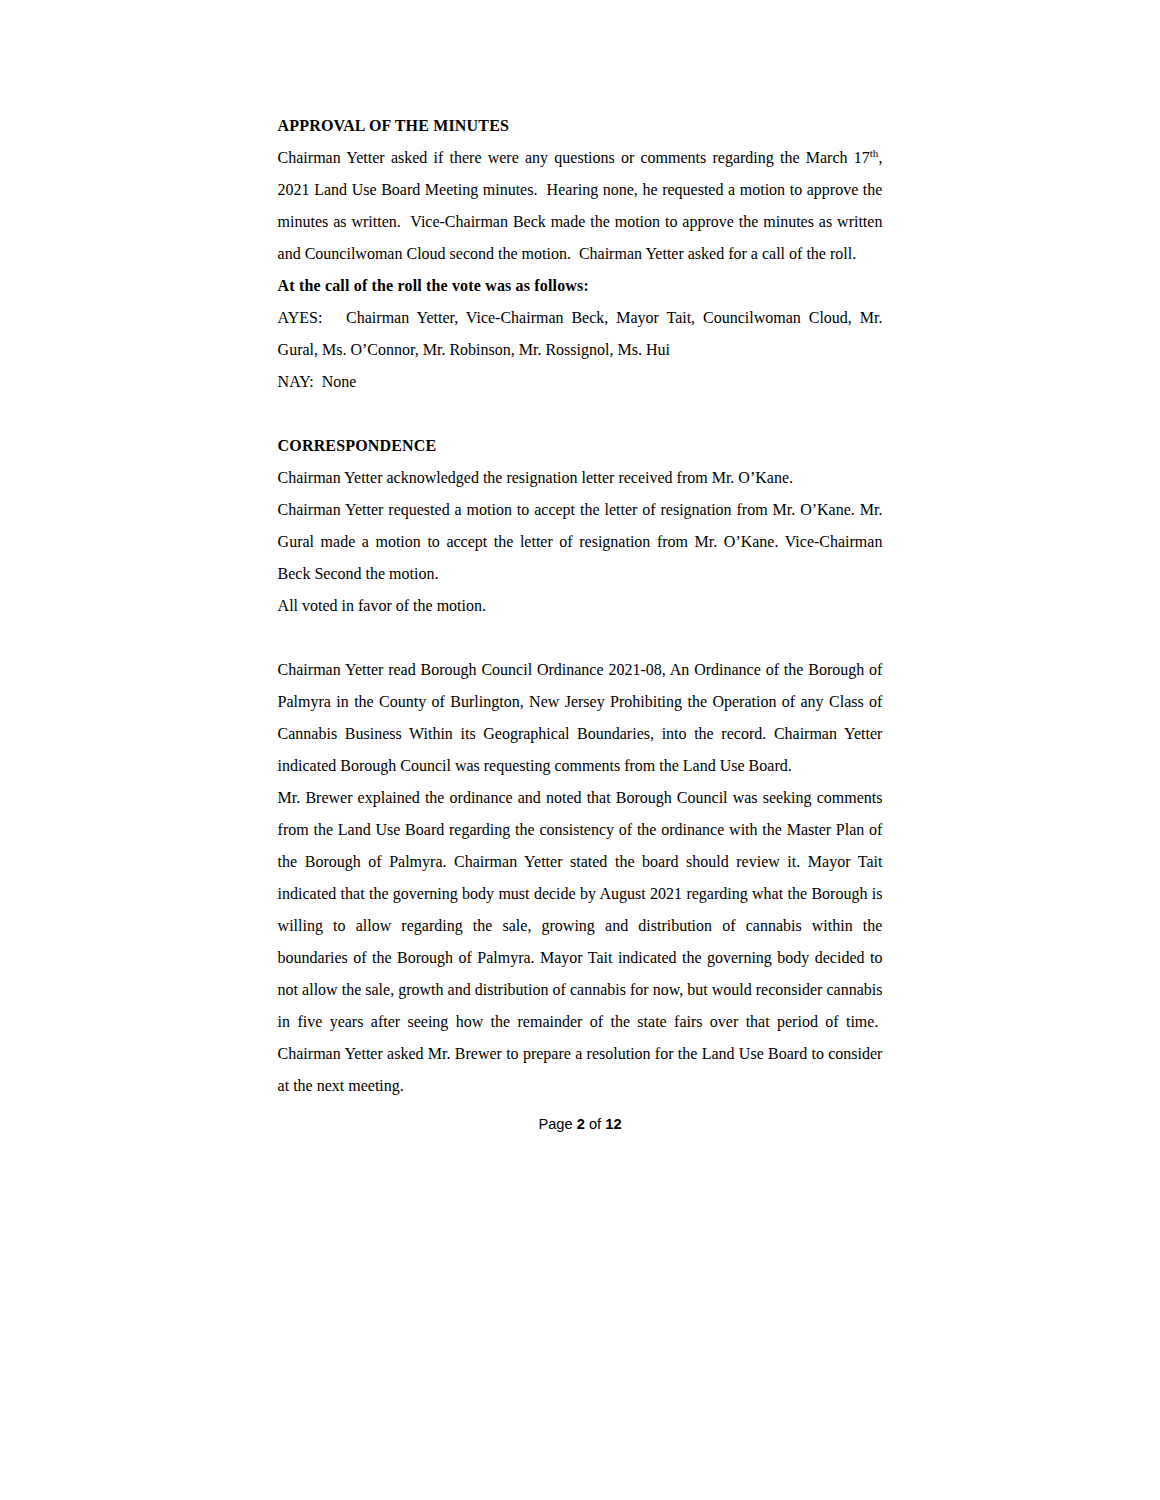APPROVAL OF THE MINUTES
Chairman Yetter asked if there were any questions or comments regarding the March 17th, 2021 Land Use Board Meeting minutes. Hearing none, he requested a motion to approve the minutes as written. Vice-Chairman Beck made the motion to approve the minutes as written and Councilwoman Cloud second the motion. Chairman Yetter asked for a call of the roll.
At the call of the roll the vote was as follows:
AYES: Chairman Yetter, Vice-Chairman Beck, Mayor Tait, Councilwoman Cloud, Mr. Gural, Ms. O’Connor, Mr. Robinson, Mr. Rossignol, Ms. Hui
NAY: None
CORRESPONDENCE
Chairman Yetter acknowledged the resignation letter received from Mr. O’Kane.
Chairman Yetter requested a motion to accept the letter of resignation from Mr. O’Kane. Mr. Gural made a motion to accept the letter of resignation from Mr. O’Kane. Vice-Chairman Beck Second the motion.
All voted in favor of the motion.
Chairman Yetter read Borough Council Ordinance 2021-08, An Ordinance of the Borough of Palmyra in the County of Burlington, New Jersey Prohibiting the Operation of any Class of Cannabis Business Within its Geographical Boundaries, into the record. Chairman Yetter indicated Borough Council was requesting comments from the Land Use Board.
Mr. Brewer explained the ordinance and noted that Borough Council was seeking comments from the Land Use Board regarding the consistency of the ordinance with the Master Plan of the Borough of Palmyra. Chairman Yetter stated the board should review it. Mayor Tait indicated that the governing body must decide by August 2021 regarding what the Borough is willing to allow regarding the sale, growing and distribution of cannabis within the boundaries of the Borough of Palmyra. Mayor Tait indicated the governing body decided to not allow the sale, growth and distribution of cannabis for now, but would reconsider cannabis in five years after seeing how the remainder of the state fairs over that period of time. Chairman Yetter asked Mr. Brewer to prepare a resolution for the Land Use Board to consider at the next meeting.
Page 2 of 12